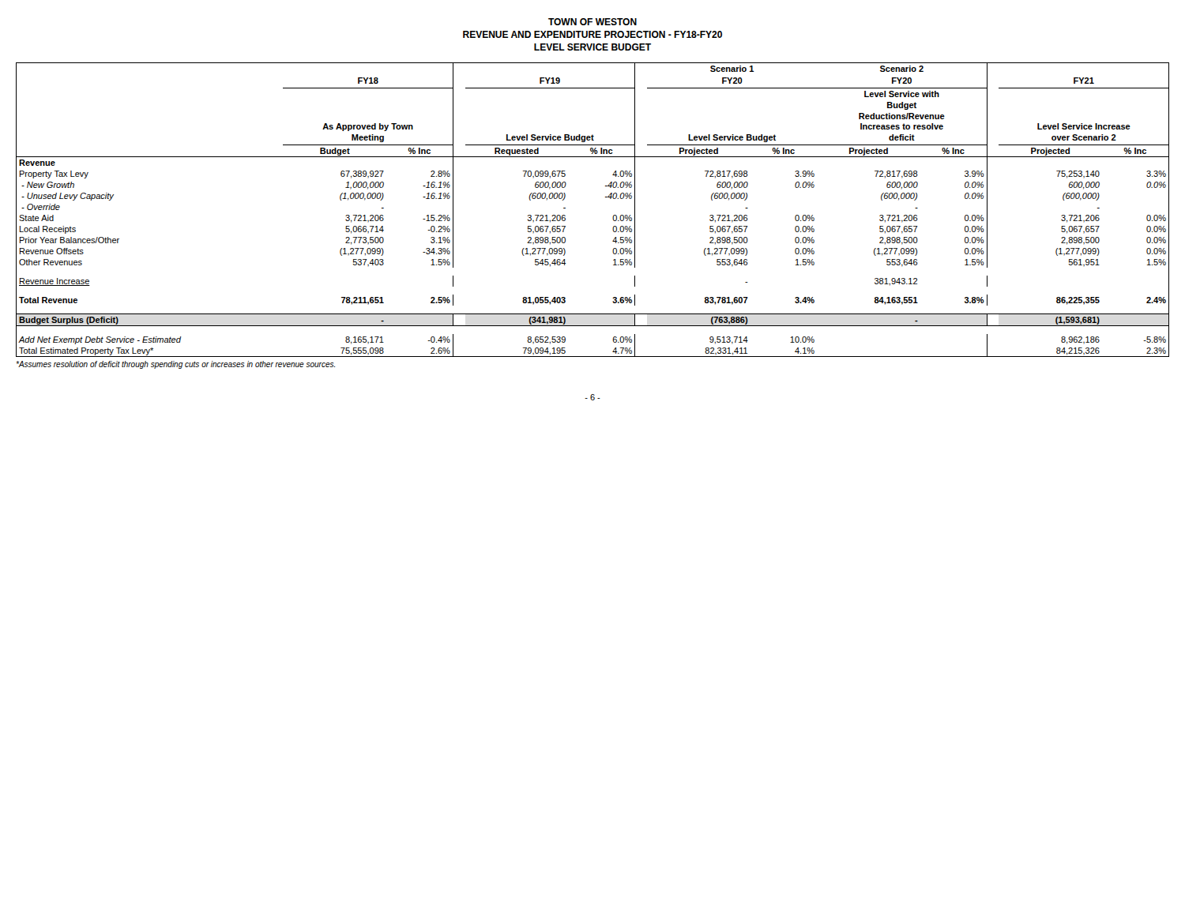TOWN OF WESTON
REVENUE AND EXPENDITURE PROJECTION - FY18-FY20
LEVEL SERVICE BUDGET
| | | | | | Scenario 1 | Scenario 2 | | |
| | FY18 | | FY19 | | FY20 | FY20 | | FY21 |
| | As Approved by Town Meeting | | Level Service Budget | | Level Service Budget | Level Service with Budget Reductions/Revenue Increases to resolve deficit | | Level Service Increase over Scenario 2 |
| | Budget | % Inc | | Requested | % Inc | | Projected | % Inc | Projected | % Inc | | Projected | % Inc |
| Revenue | | | | | | | | | | | | | |
| Property Tax Levy | 67,389,927 | 2.8% | | 70,099,675 | 4.0% | | 72,817,698 | 3.9% | 72,817,698 | 3.9% | | 75,253,140 | 3.3% |
| - New Growth | 1,000,000 | -16.1% | | 600,000 | -40.0% | | 600,000 | 0.0% | 600,000 | 0.0% | | 600,000 | 0.0% |
| - Unused Levy Capacity | (1,000,000) | -16.1% | | (600,000) | -40.0% | | (600,000) | | (600,000) | 0.0% | | (600,000) | |
| - Override | - | | | - | | | - | | - | | | - | |
| State Aid | 3,721,206 | -15.2% | | 3,721,206 | 0.0% | | 3,721,206 | 0.0% | 3,721,206 | 0.0% | | 3,721,206 | 0.0% |
| Local Receipts | 5,066,714 | -0.2% | | 5,067,657 | 0.0% | | 5,067,657 | 0.0% | 5,067,657 | 0.0% | | 5,067,657 | 0.0% |
| Prior Year Balances/Other | 2,773,500 | 3.1% | | 2,898,500 | 4.5% | | 2,898,500 | 0.0% | 2,898,500 | 0.0% | | 2,898,500 | 0.0% |
| Revenue Offsets | (1,277,099) | -34.3% | | (1,277,099) | 0.0% | | (1,277,099) | 0.0% | (1,277,099) | 0.0% | | (1,277,099) | 0.0% |
| Other Revenues | 537,403 | 1.5% | | 545,464 | 1.5% | | 553,646 | 1.5% | 553,646 | 1.5% | | 561,951 | 1.5% |
| Revenue Increase | | | | | | | - | | 381,943.12 | | | | |
| Total Revenue | 78,211,651 | 2.5% | | 81,055,403 | 3.6% | | 83,781,607 | 3.4% | 84,163,551 | 3.8% | | 86,225,355 | 2.4% |
| Budget Surplus (Deficit) | - | | | (341,981) | | | (763,886) | | - | | | (1,593,681) | |
| Add Net Exempt Debt Service - Estimated | 8,165,171 | -0.4% | | 8,652,539 | 6.0% | | 9,513,714 | 10.0% | | | | 8,962,186 | -5.8% |
| Total Estimated Property Tax Levy* | 75,555,098 | 2.6% | | 79,094,195 | 4.7% | | 82,331,411 | 4.1% | | | | 84,215,326 | 2.3% |
*Assumes resolution of deficit through spending cuts or increases in other revenue sources.
- 6 -